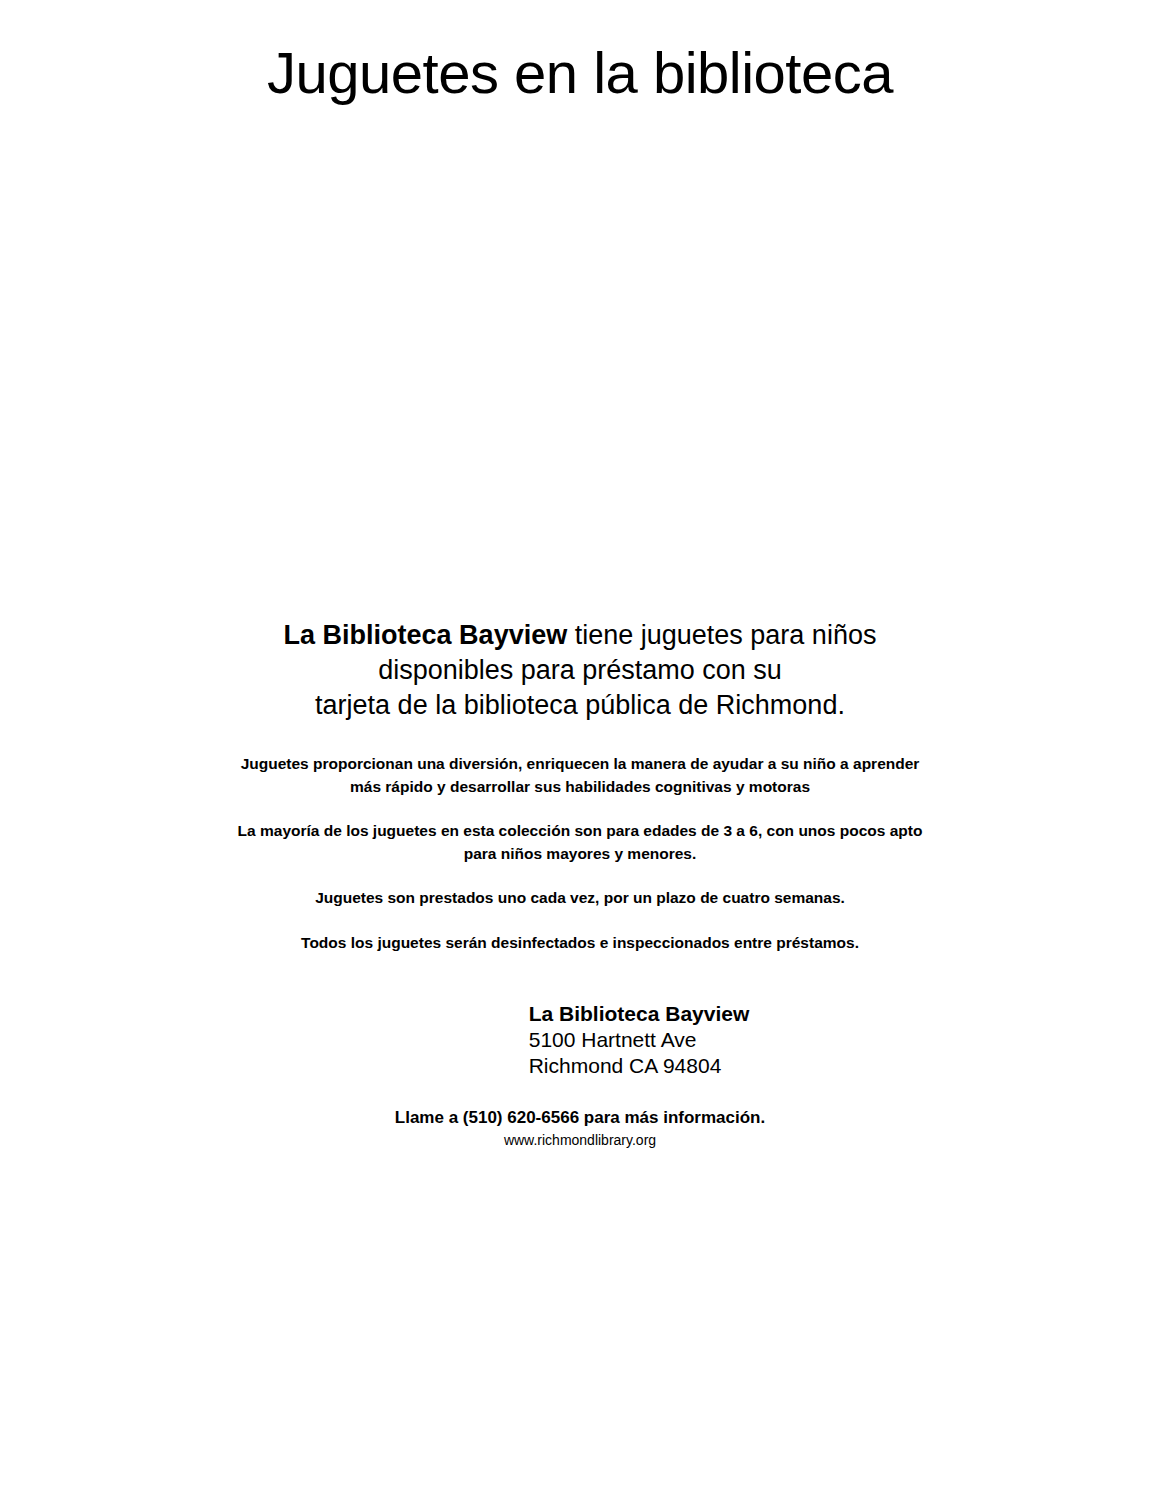Juguetes en la biblioteca
La Biblioteca Bayview tiene juguetes para niños
disponibles para préstamo con su
tarjeta de la biblioteca pública de Richmond.
Juguetes proporcionan una diversión, enriquecen la manera de ayudar a su niño a aprender más rápido y desarrollar sus habilidades cognitivas y motoras
La mayoría de los juguetes en esta colección son para edades de 3 a 6, con unos pocos apto para niños mayores y menores.
Juguetes son prestados uno cada vez, por un plazo de cuatro semanas.
Todos los juguetes serán desinfectados e inspeccionados entre préstamos.
La Biblioteca Bayview
5100 Hartnett Ave
Richmond CA 94804
Llame a (510) 620-6566 para más información.
www.richmondlibrary.org